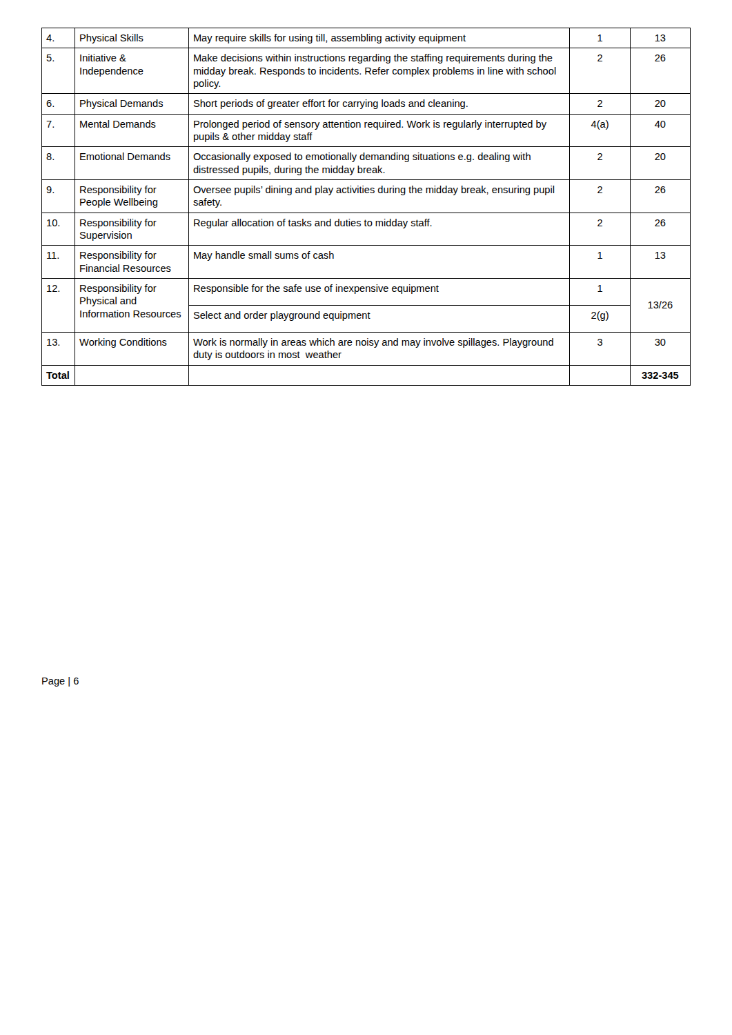| 4. | Physical Skills | May require skills for using till, assembling activity equipment | 1 | 13 |
| 5. | Initiative & Independence | Make decisions within instructions regarding the staffing requirements during the midday break. Responds to incidents. Refer complex problems in line with school policy. | 2 | 26 |
| 6. | Physical Demands | Short periods of greater effort for carrying loads and cleaning. | 2 | 20 |
| 7. | Mental Demands | Prolonged period of sensory attention required. Work is regularly interrupted by pupils & other midday staff | 4(a) | 40 |
| 8. | Emotional Demands | Occasionally exposed to emotionally demanding situations e.g. dealing with distressed pupils, during the midday break. | 2 | 20 |
| 9. | Responsibility for People Wellbeing | Oversee pupils’ dining and play activities during the midday break, ensuring pupil safety. | 2 | 26 |
| 10. | Responsibility for Supervision | Regular allocation of tasks and duties to midday staff. | 2 | 26 |
| 11. | Responsibility for Financial Resources | May handle small sums of cash | 1 | 13 |
| 12. | Responsibility for Physical and Information Resources | / Responsible for the safe use of inexpensive equipment / / Select and order playground equipment / | / 1 / / 2(g) / | 13/26 |
| 13. | Working Conditions | Work is normally in areas which are noisy and may involve spillages. Playground duty is outdoors in most weather | 3 | 30 |
| Total | | | | 332-345 |
Page | 6